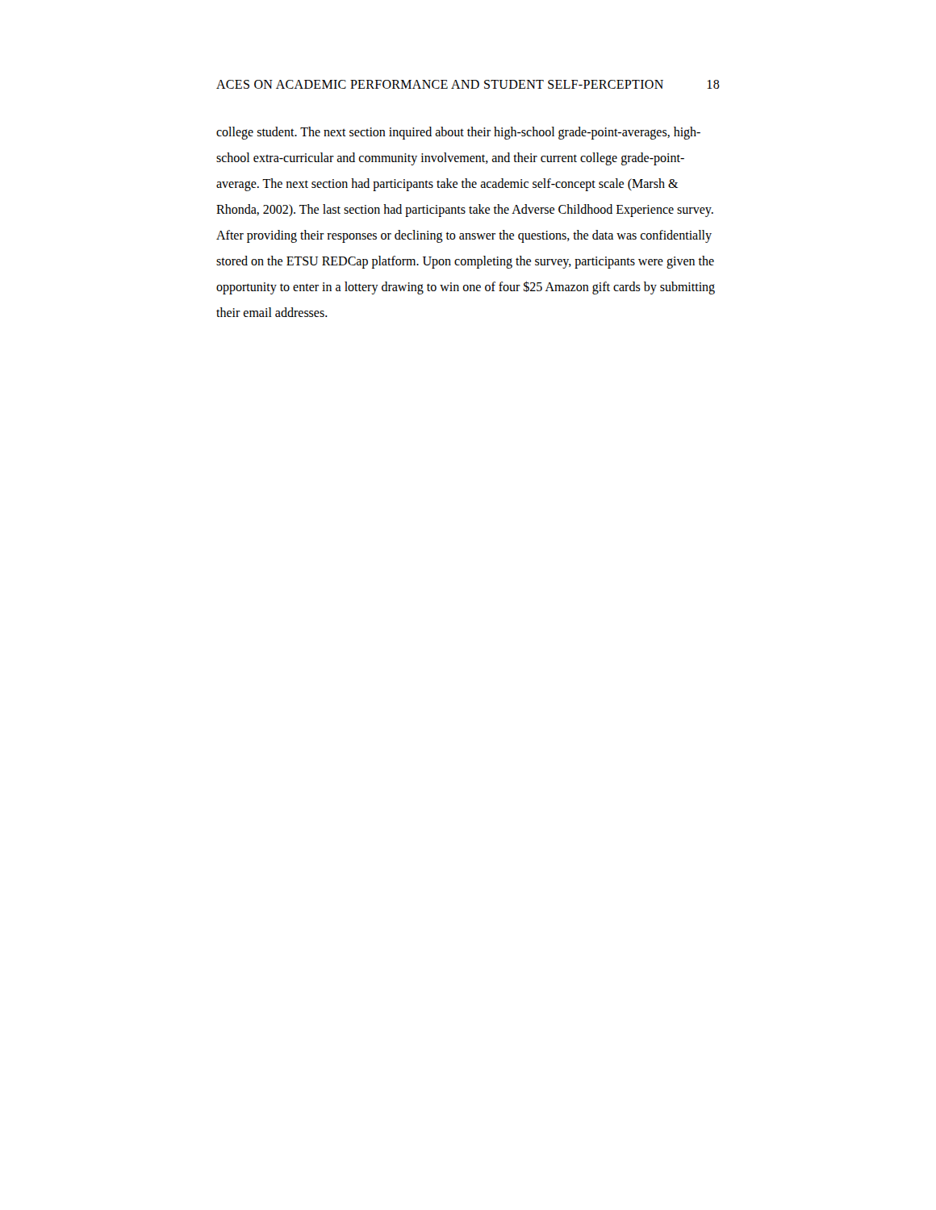ACES ON ACADEMIC PERFORMANCE AND STUDENT SELF-PERCEPTION 18
college student. The next section inquired about their high-school grade-point-averages, high-school extra-curricular and community involvement, and their current college grade-point-average. The next section had participants take the academic self-concept scale (Marsh & Rhonda, 2002). The last section had participants take the Adverse Childhood Experience survey. After providing their responses or declining to answer the questions, the data was confidentially stored on the ETSU REDCap platform. Upon completing the survey, participants were given the opportunity to enter in a lottery drawing to win one of four $25 Amazon gift cards by submitting their email addresses.